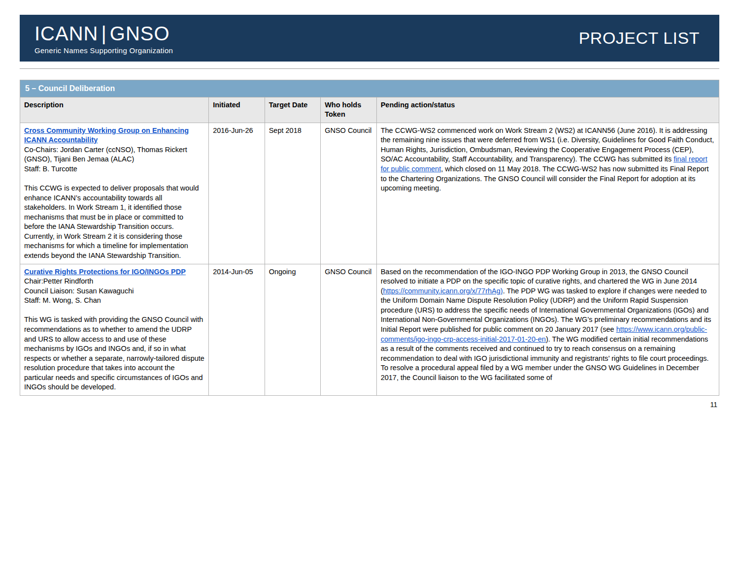ICANN|GNSO
Generic Names Supporting Organization
PROJECT LIST
| 5 – Council Deliberation |
| Description | Initiated | Target Date | Who holds Token | Pending action/status |
| Cross Community Working Group on Enhancing ICANN Accountability Co-Chairs: Jordan Carter (ccNSO), Thomas Rickert (GNSO), Tijani Ben Jemaa (ALAC) Staff: B. Turcotte This CCWG is expected to deliver proposals that would enhance ICANN’s accountability towards all stakeholders. In Work Stream 1, it identified those mechanisms that must be in place or committed to before the IANA Stewardship Transition occurs. Currently, in Work Stream 2 it is considering those mechanisms for which a timeline for implementation extends beyond the IANA Stewardship Transition. | 2016-Jun-26 | Sept 2018 | GNSO Council | The CCWG-WS2 commenced work on Work Stream 2 (WS2) at ICANN56 (June 2016). It is addressing the remaining nine issues that were deferred from WS1 (i.e. Diversity, Guidelines for Good Faith Conduct, Human Rights, Jurisdiction, Ombudsman, Reviewing the Cooperative Engagement Process (CEP), SO/AC Accountability, Staff Accountability, and Transparency). The CCWG has submitted its final report for public comment , which closed on 11 May 2018. The CCWG-WS2 has now submitted its Final Report to the Chartering Organizations. The GNSO Council will consider the Final Report for adoption at its upcoming meeting. |
| Curative Rights Protections for IGO/INGOs PDP Chair:Petter Rindforth Council Liaison: Susan Kawaguchi Staff: M. Wong, S. Chan This WG is tasked with providing the GNSO Council with recommendations as to whether to amend the UDRP and URS to allow access to and use of these mechanisms by IGOs and INGOs and, if so in what respects or whether a separate, narrowly-tailored dispute resolution procedure that takes into account the particular needs and specific circumstances of IGOs and INGOs should be developed. | 2014-Jun-05 | Ongoing | GNSO Council | Based on the recommendation of the IGO-INGO PDP Working Group in 2013, the GNSO Council resolved to initiate a PDP on the specific topic of curative rights, and chartered the WG in June 2014 ( https://community.icann.org/x/77rhAg) . The PDP WG was tasked to explore if changes were needed to the Uniform Domain Name Dispute Resolution Policy (UDRP) and the Uniform Rapid Suspension procedure (URS) to address the specific needs of International Governmental Organizations (IGOs) and International Non-Governmental Organizations (INGOs). The WG’s preliminary recommendations and its Initial Report were published for public comment on 20 January 2017 (see https://www.icann.org/public-comments/igo-ingo-crp-access-initial-2017-01-20-en ). The WG modified certain initial recommendations as a result of the comments received and continued to try to reach consensus on a remaining recommendation to deal with IGO jurisdictional immunity and registrants’ rights to file court proceedings. To resolve a procedural appeal filed by a WG member under the GNSO WG Guidelines in December 2017, the Council liaison to the WG facilitated some of |
11